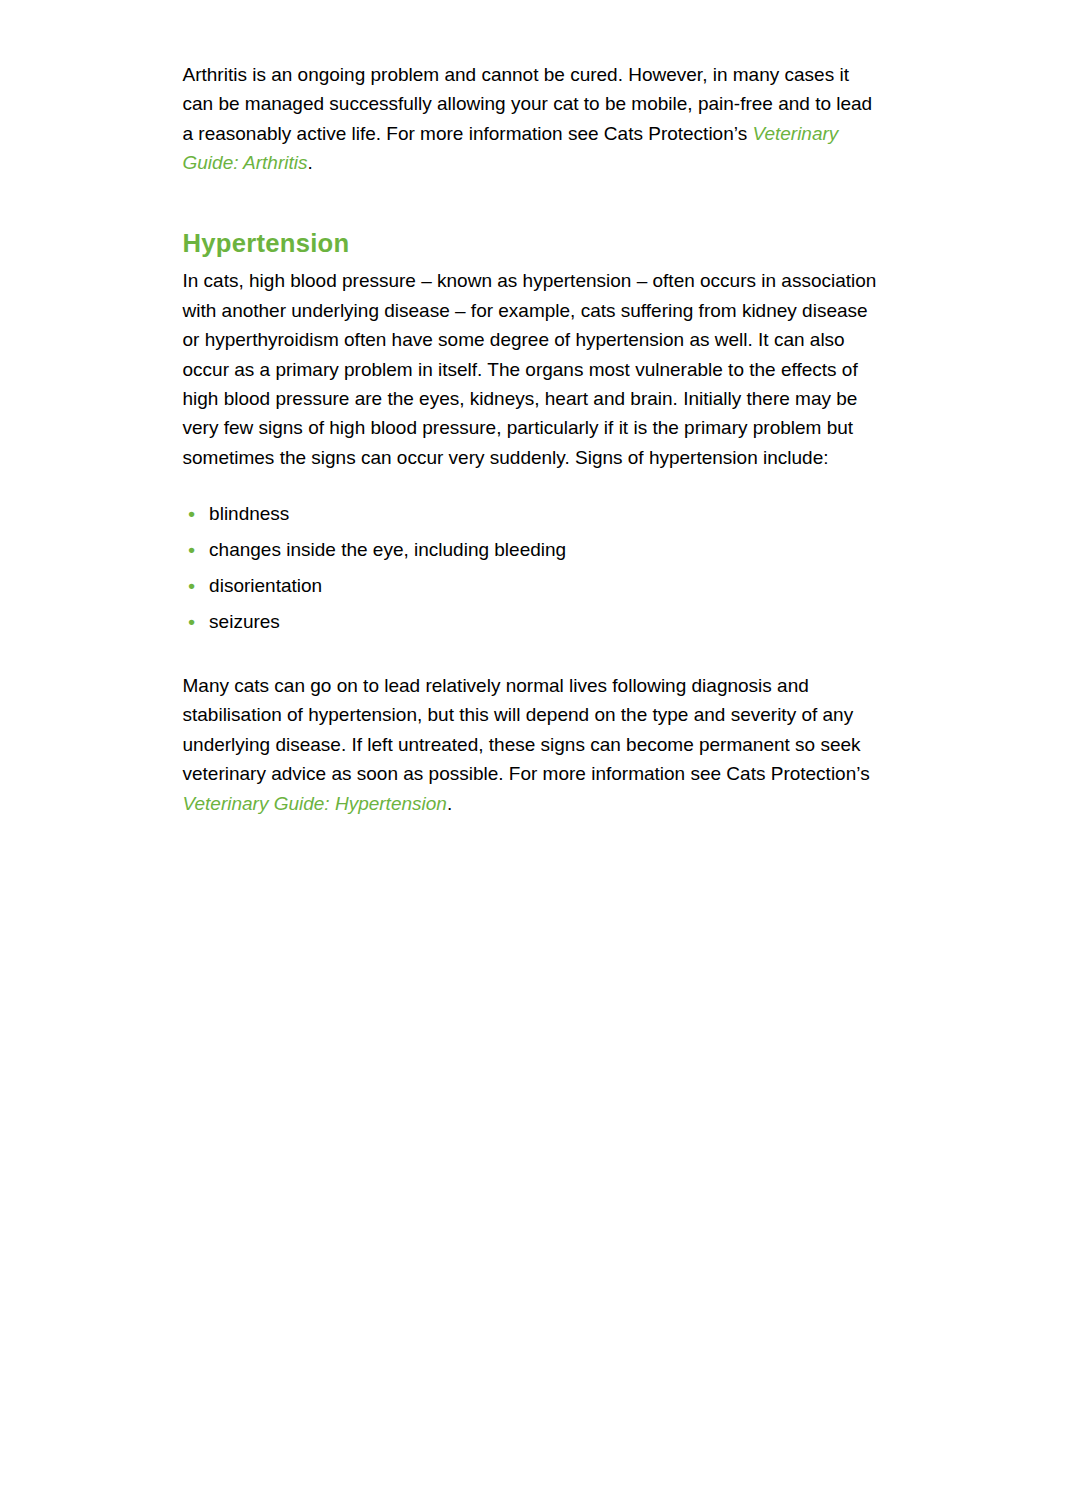Arthritis is an ongoing problem and cannot be cured. However, in many cases it can be managed successfully allowing your cat to be mobile, pain-free and to lead a reasonably active life. For more information see Cats Protection’s Veterinary Guide: Arthritis.
Hypertension
In cats, high blood pressure – known as hypertension – often occurs in association with another underlying disease – for example, cats suffering from kidney disease or hyperthyroidism often have some degree of hypertension as well. It can also occur as a primary problem in itself. The organs most vulnerable to the effects of high blood pressure are the eyes, kidneys, heart and brain. Initially there may be very few signs of high blood pressure, particularly if it is the primary problem but sometimes the signs can occur very suddenly. Signs of hypertension include:
blindness
changes inside the eye, including bleeding
disorientation
seizures
Many cats can go on to lead relatively normal lives following diagnosis and stabilisation of hypertension, but this will depend on the type and severity of any underlying disease. If left untreated, these signs can become permanent so seek veterinary advice as soon as possible. For more information see Cats Protection’s Veterinary Guide: Hypertension.